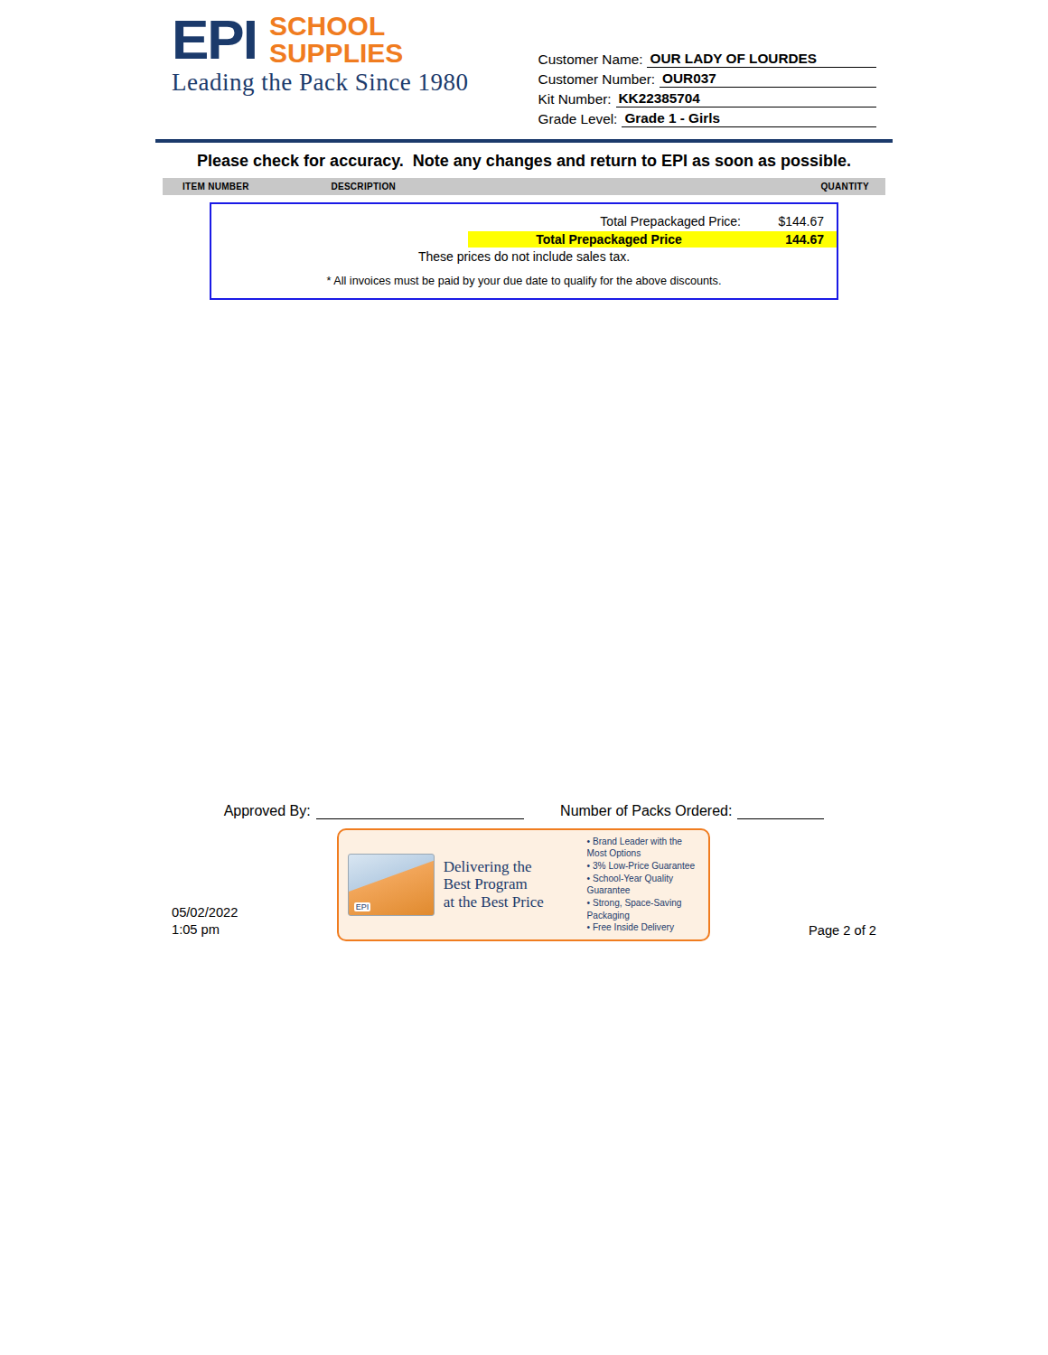EPI
SCHOOL
SUPPLIES
Leading the Pack Since 1980
Customer Name:
OUR LADY OF LOURDES
Customer Number:
OUR037
Kit Number:
KK22385704
Grade Level:
Grade 1 - Girls
Please check for accuracy. Note any changes and return to EPI as soon as possible.
ITEM NUMBER
DESCRIPTION
QUANTITY
Total Prepackaged Price:
$144.67
Total Prepackaged Price
144.67
These prices do not include sales tax.
* All invoices must be paid by your due date to qualify for the above discounts.
Approved By:
Number of Packs Ordered:
05/02/2022
1:05 pm
Delivering the
Best Program
at the Best Price
• Brand Leader with the Most Options
• 3% Low-Price Guarantee
• School-Year Quality Guarantee
• Strong, Space-Saving Packaging
• Free Inside Delivery
Page 2 of 2